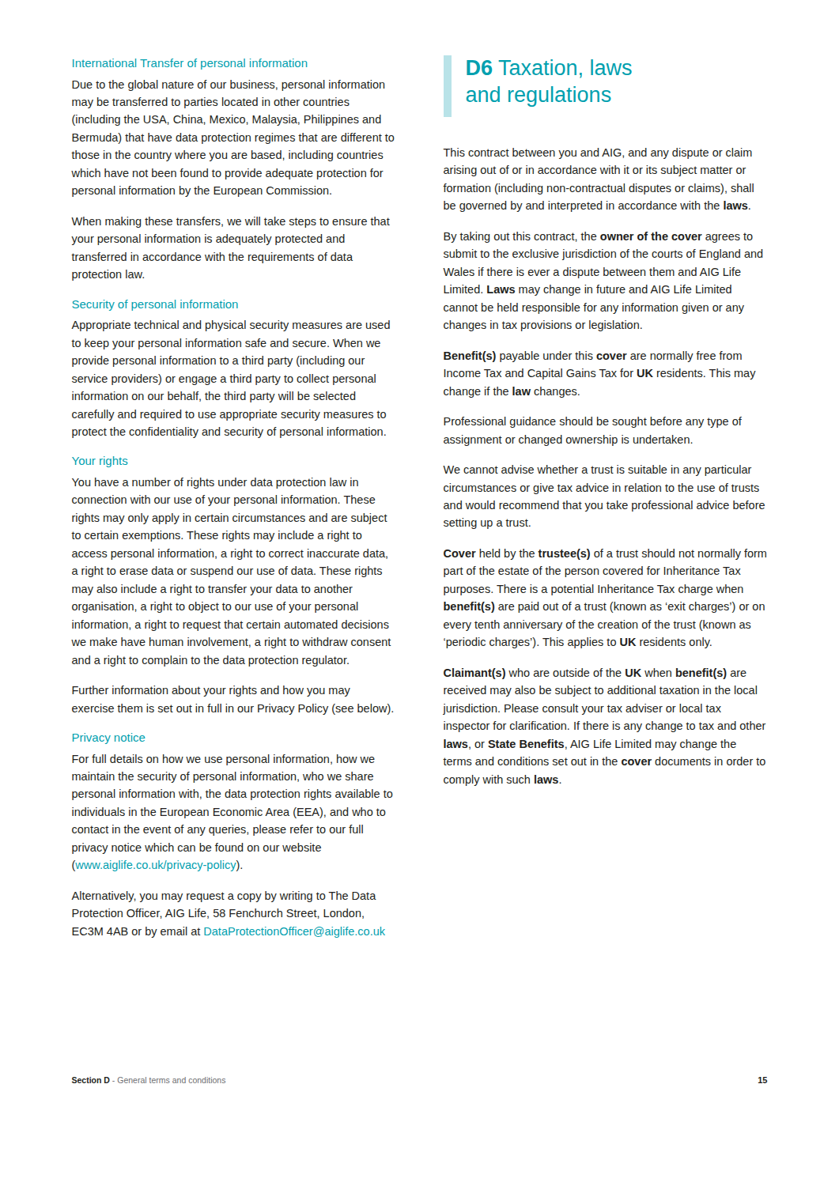International Transfer of personal information
Due to the global nature of our business, personal information may be transferred to parties located in other countries (including the USA, China, Mexico, Malaysia, Philippines and Bermuda) that have data protection regimes that are different to those in the country where you are based, including countries which have not been found to provide adequate protection for personal information by the European Commission.
When making these transfers, we will take steps to ensure that your personal information is adequately protected and transferred in accordance with the requirements of data protection law.
Security of personal information
Appropriate technical and physical security measures are used to keep your personal information safe and secure. When we provide personal information to a third party (including our service providers) or engage a third party to collect personal information on our behalf, the third party will be selected carefully and required to use appropriate security measures to protect the confidentiality and security of personal information.
Your rights
You have a number of rights under data protection law in connection with our use of your personal information. These rights may only apply in certain circumstances and are subject to certain exemptions. These rights may include a right to access personal information, a right to correct inaccurate data, a right to erase data or suspend our use of data. These rights may also include a right to transfer your data to another organisation, a right to object to our use of your personal information, a right to request that certain automated decisions we make have human involvement, a right to withdraw consent and a right to complain to the data protection regulator.
Further information about your rights and how you may exercise them is set out in full in our Privacy Policy (see below).
Privacy notice
For full details on how we use personal information, how we maintain the security of personal information, who we share personal information with, the data protection rights available to individuals in the European Economic Area (EEA), and who to contact in the event of any queries, please refer to our full privacy notice which can be found on our website (www.aiglife.co.uk/privacy-policy).
Alternatively, you may request a copy by writing to The Data Protection Officer, AIG Life, 58 Fenchurch Street, London, EC3M 4AB or by email at DataProtectionOfficer@aiglife.co.uk
D6 Taxation, laws
and regulations
This contract between you and AIG, and any dispute or claim arising out of or in accordance with it or its subject matter or formation (including non-contractual disputes or claims), shall be governed by and interpreted in accordance with the laws.
By taking out this contract, the owner of the cover agrees to submit to the exclusive jurisdiction of the courts of England and Wales if there is ever a dispute between them and AIG Life Limited. Laws may change in future and AIG Life Limited cannot be held responsible for any information given or any changes in tax provisions or legislation.
Benefit(s) payable under this cover are normally free from Income Tax and Capital Gains Tax for UK residents. This may change if the law changes.
Professional guidance should be sought before any type of assignment or changed ownership is undertaken.
We cannot advise whether a trust is suitable in any particular circumstances or give tax advice in relation to the use of trusts and would recommend that you take professional advice before setting up a trust.
Cover held by the trustee(s) of a trust should not normally form part of the estate of the person covered for Inheritance Tax purposes. There is a potential Inheritance Tax charge when benefit(s) are paid out of a trust (known as ‘exit charges’) or on every tenth anniversary of the creation of the trust (known as ‘periodic charges’). This applies to UK residents only.
Claimant(s) who are outside of the UK when benefit(s) are received may also be subject to additional taxation in the local jurisdiction. Please consult your tax adviser or local tax inspector for clarification. If there is any change to tax and other laws, or State Benefits, AIG Life Limited may change the terms and conditions set out in the cover documents in order to comply with such laws.
Section D - General terms and conditions
15